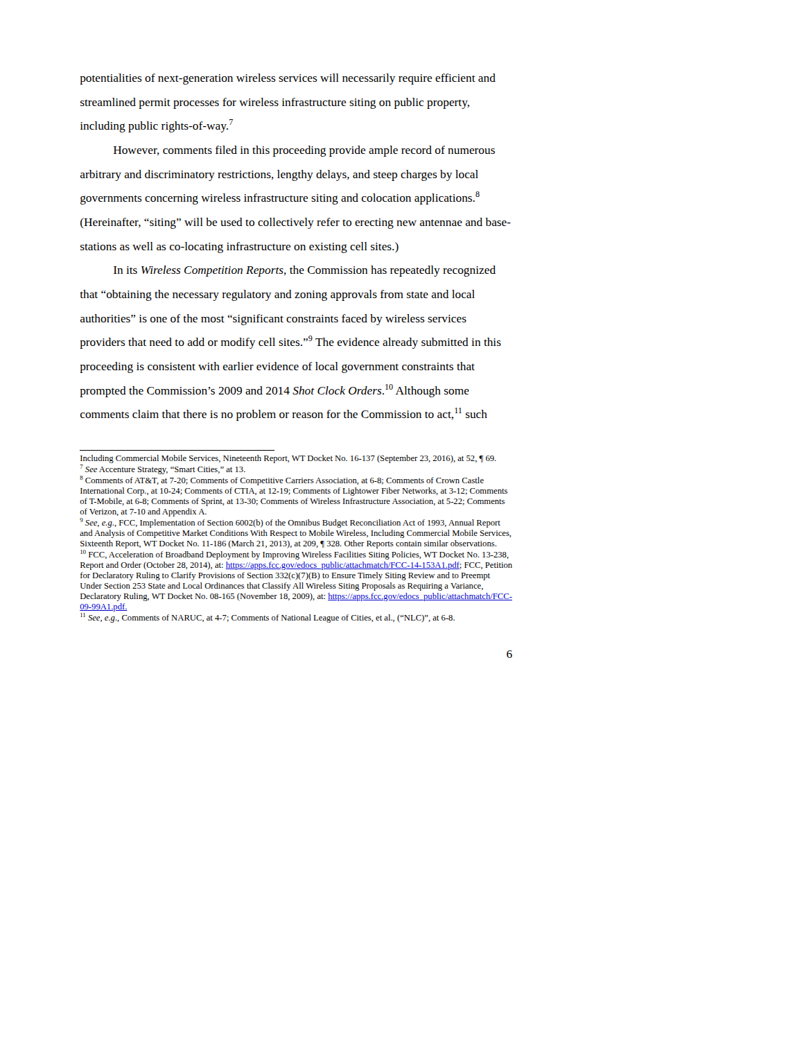potentialities of next-generation wireless services will necessarily require efficient and streamlined permit processes for wireless infrastructure siting on public property, including public rights-of-way.7
However, comments filed in this proceeding provide ample record of numerous arbitrary and discriminatory restrictions, lengthy delays, and steep charges by local governments concerning wireless infrastructure siting and colocation applications.8 (Hereinafter, “siting” will be used to collectively refer to erecting new antennae and base-stations as well as co-locating infrastructure on existing cell sites.)
In its Wireless Competition Reports, the Commission has repeatedly recognized that “obtaining the necessary regulatory and zoning approvals from state and local authorities” is one of the most “significant constraints faced by wireless services providers that need to add or modify cell sites.”9 The evidence already submitted in this proceeding is consistent with earlier evidence of local government constraints that prompted the Commission’s 2009 and 2014 Shot Clock Orders.10 Although some comments claim that there is no problem or reason for the Commission to act,11 such
Including Commercial Mobile Services, Nineteenth Report, WT Docket No. 16-137 (September 23, 2016), at 52, ¶ 69.
7 See Accenture Strategy, “Smart Cities,” at 13.
8 Comments of AT&T, at 7-20; Comments of Competitive Carriers Association, at 6-8; Comments of Crown Castle International Corp., at 10-24; Comments of CTIA, at 12-19; Comments of Lightower Fiber Networks, at 3-12; Comments of T-Mobile, at 6-8; Comments of Sprint, at 13-30; Comments of Wireless Infrastructure Association, at 5-22; Comments of Verizon, at 7-10 and Appendix A.
9 See, e.g., FCC, Implementation of Section 6002(b) of the Omnibus Budget Reconciliation Act of 1993, Annual Report and Analysis of Competitive Market Conditions With Respect to Mobile Wireless, Including Commercial Mobile Services, Sixteenth Report, WT Docket No. 11-186 (March 21, 2013), at 209, ¶ 328. Other Reports contain similar observations.
10 FCC, Acceleration of Broadband Deployment by Improving Wireless Facilities Siting Policies, WT Docket No. 13-238, Report and Order (October 28, 2014), at: https://apps.fcc.gov/edocs_public/attachmatch/FCC-14-153A1.pdf; FCC, Petition for Declaratory Ruling to Clarify Provisions of Section 332(c)(7)(B) to Ensure Timely Siting Review and to Preempt Under Section 253 State and Local Ordinances that Classify All Wireless Siting Proposals as Requiring a Variance, Declaratory Ruling, WT Docket No. 08-165 (November 18, 2009), at: https://apps.fcc.gov/edocs_public/attachmatch/FCC-09-99A1.pdf.
11 See, e.g., Comments of NARUC, at 4-7; Comments of National League of Cities, et al., (“NLC)”, at 6-8.
6